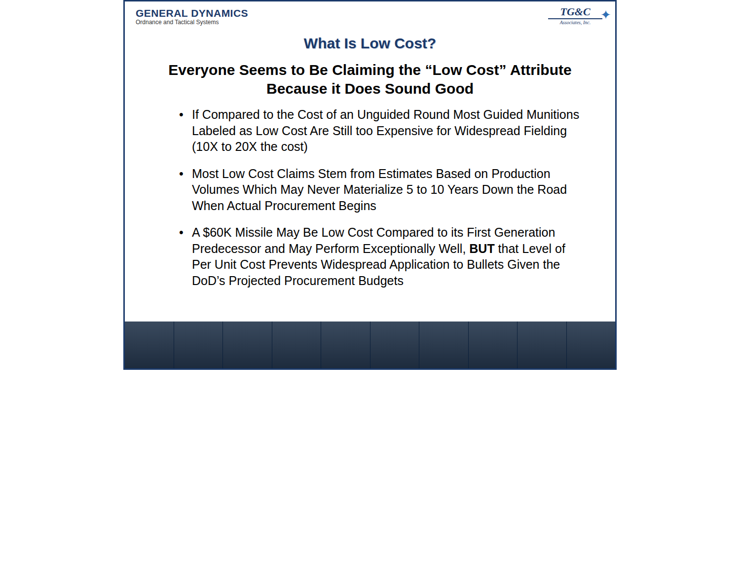GENERAL DYNAMICS
Ordnance and Tactical Systems
TG&C
Associates, Inc.
✦
What Is Low Cost?
Everyone Seems to Be Claiming the “Low Cost” Attribute Because it Does Sound Good
If Compared to the Cost of an Unguided Round Most Guided Munitions Labeled as Low Cost Are Still too Expensive for Widespread Fielding (10X to 20X the cost)
Most Low Cost Claims Stem from Estimates Based on Production Volumes Which May Never Materialize 5 to 10 Years Down the Road When Actual Procurement Begins
A $60K Missile May Be Low Cost Compared to its First Generation Predecessor and May Perform Exceptionally Well, BUT that Level of Per Unit Cost Prevents Widespread Application to Bullets Given the DoD’s Projected Procurement Budgets